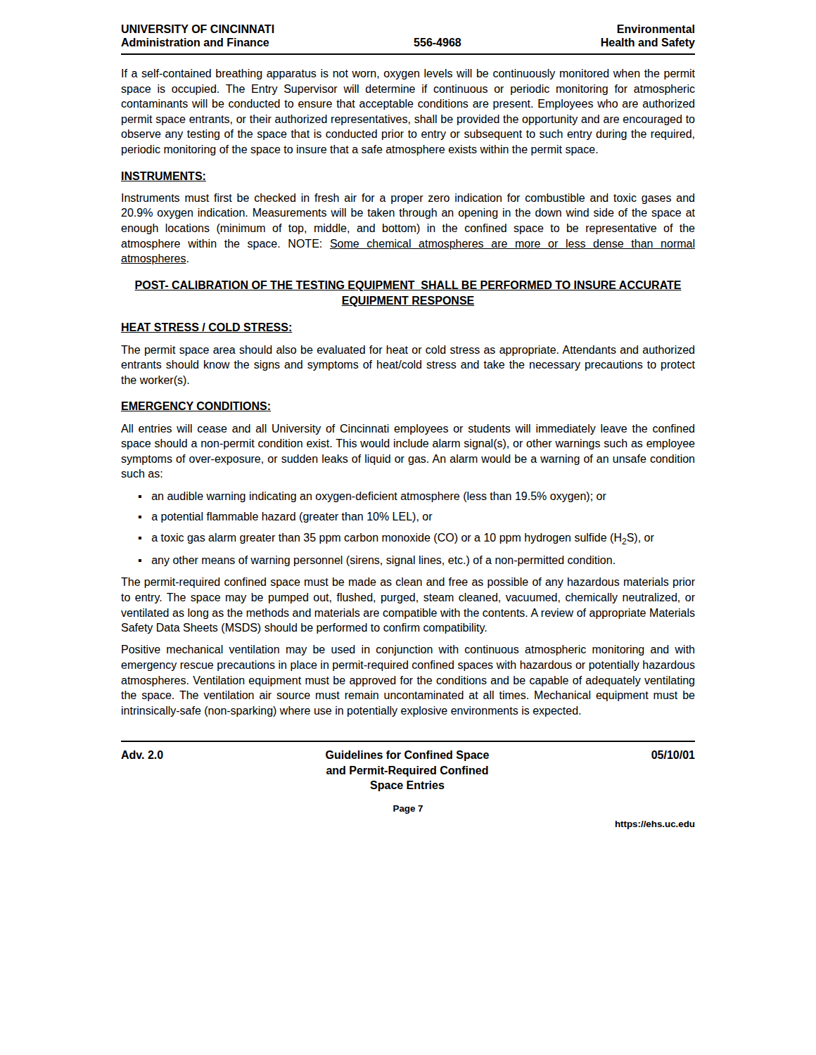UNIVERSITY OF CINCINNATI
Administration and Finance
556-4968
Environmental
Health and Safety
If a self-contained breathing apparatus is not worn, oxygen levels will be continuously monitored when the permit space is occupied. The Entry Supervisor will determine if continuous or periodic monitoring for atmospheric contaminants will be conducted to ensure that acceptable conditions are present. Employees who are authorized permit space entrants, or their authorized representatives, shall be provided the opportunity and are encouraged to observe any testing of the space that is conducted prior to entry or subsequent to such entry during the required, periodic monitoring of the space to insure that a safe atmosphere exists within the permit space.
INSTRUMENTS:
Instruments must first be checked in fresh air for a proper zero indication for combustible and toxic gases and 20.9% oxygen indication. Measurements will be taken through an opening in the down wind side of the space at enough locations (minimum of top, middle, and bottom) in the confined space to be representative of the atmosphere within the space. NOTE: Some chemical atmospheres are more or less dense than normal atmospheres.
POST- CALIBRATION OF THE TESTING EQUIPMENT SHALL BE PERFORMED TO INSURE ACCURATE EQUIPMENT RESPONSE
HEAT STRESS / COLD STRESS:
The permit space area should also be evaluated for heat or cold stress as appropriate. Attendants and authorized entrants should know the signs and symptoms of heat/cold stress and take the necessary precautions to protect the worker(s).
EMERGENCY CONDITIONS:
All entries will cease and all University of Cincinnati employees or students will immediately leave the confined space should a non-permit condition exist. This would include alarm signal(s), or other warnings such as employee symptoms of over-exposure, or sudden leaks of liquid or gas. An alarm would be a warning of an unsafe condition such as:
an audible warning indicating an oxygen-deficient atmosphere (less than 19.5% oxygen); or
a potential flammable hazard (greater than 10% LEL), or
a toxic gas alarm greater than 35 ppm carbon monoxide (CO) or a 10 ppm hydrogen sulfide (H2S), or
any other means of warning personnel (sirens, signal lines, etc.) of a non-permitted condition.
The permit-required confined space must be made as clean and free as possible of any hazardous materials prior to entry. The space may be pumped out, flushed, purged, steam cleaned, vacuumed, chemically neutralized, or ventilated as long as the methods and materials are compatible with the contents. A review of appropriate Materials Safety Data Sheets (MSDS) should be performed to confirm compatibility.
Positive mechanical ventilation may be used in conjunction with continuous atmospheric monitoring and with emergency rescue precautions in place in permit-required confined spaces with hazardous or potentially hazardous atmospheres. Ventilation equipment must be approved for the conditions and be capable of adequately ventilating the space. The ventilation air source must remain uncontaminated at all times. Mechanical equipment must be intrinsically-safe (non-sparking) where use in potentially explosive environments is expected.
Adv. 2.0
Guidelines for Confined Space
and Permit-Required Confined
Space Entries
05/10/01
Page 7
https://ehs.uc.edu